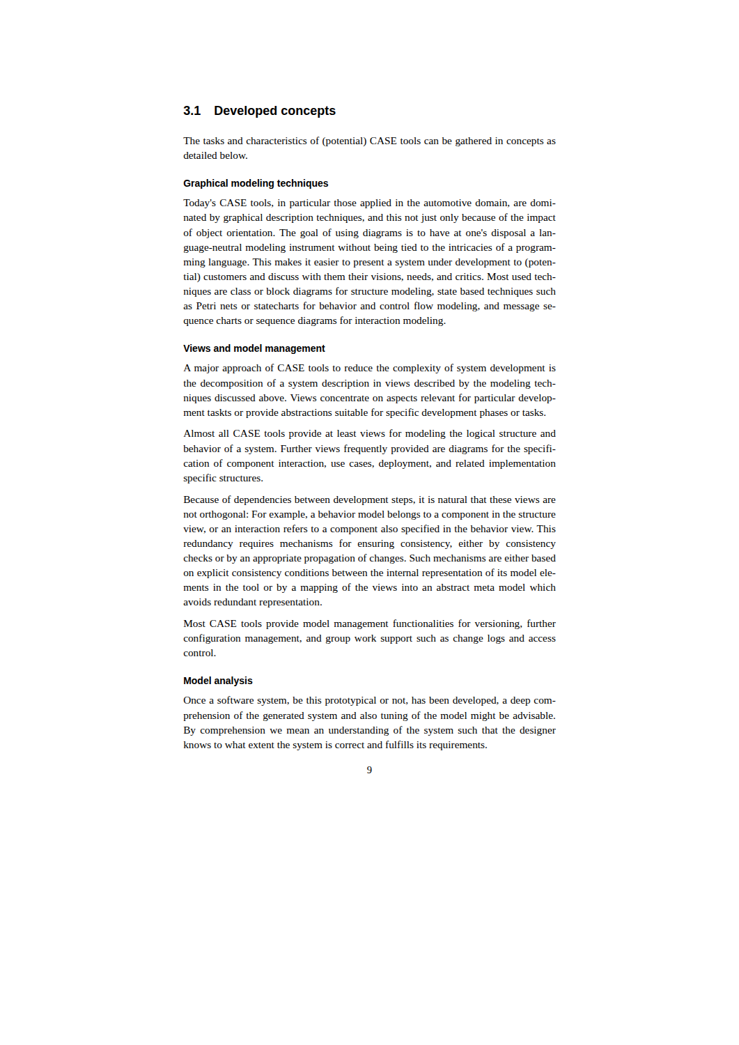3.1 Developed concepts
The tasks and characteristics of (potential) CASE tools can be gathered in concepts as detailed below.
Graphical modeling techniques
Today's CASE tools, in particular those applied in the automotive domain, are dominated by graphical description techniques, and this not just only because of the impact of object orientation. The goal of using diagrams is to have at one's disposal a language-neutral modeling instrument without being tied to the intricacies of a programming language. This makes it easier to present a system under development to (potential) customers and discuss with them their visions, needs, and critics. Most used techniques are class or block diagrams for structure modeling, state based techniques such as Petri nets or statecharts for behavior and control flow modeling, and message sequence charts or sequence diagrams for interaction modeling.
Views and model management
A major approach of CASE tools to reduce the complexity of system development is the decomposition of a system description in views described by the modeling techniques discussed above. Views concentrate on aspects relevant for particular development taskts or provide abstractions suitable for specific development phases or tasks.
Almost all CASE tools provide at least views for modeling the logical structure and behavior of a system. Further views frequently provided are diagrams for the specification of component interaction, use cases, deployment, and related implementation specific structures.
Because of dependencies between development steps, it is natural that these views are not orthogonal: For example, a behavior model belongs to a component in the structure view, or an interaction refers to a component also specified in the behavior view. This redundancy requires mechanisms for ensuring consistency, either by consistency checks or by an appropriate propagation of changes. Such mechanisms are either based on explicit consistency conditions between the internal representation of its model elements in the tool or by a mapping of the views into an abstract meta model which avoids redundant representation.
Most CASE tools provide model management functionalities for versioning, further configuration management, and group work support such as change logs and access control.
Model analysis
Once a software system, be this prototypical or not, has been developed, a deep comprehension of the generated system and also tuning of the model might be advisable. By comprehension we mean an understanding of the system such that the designer knows to what extent the system is correct and fulfills its requirements.
9